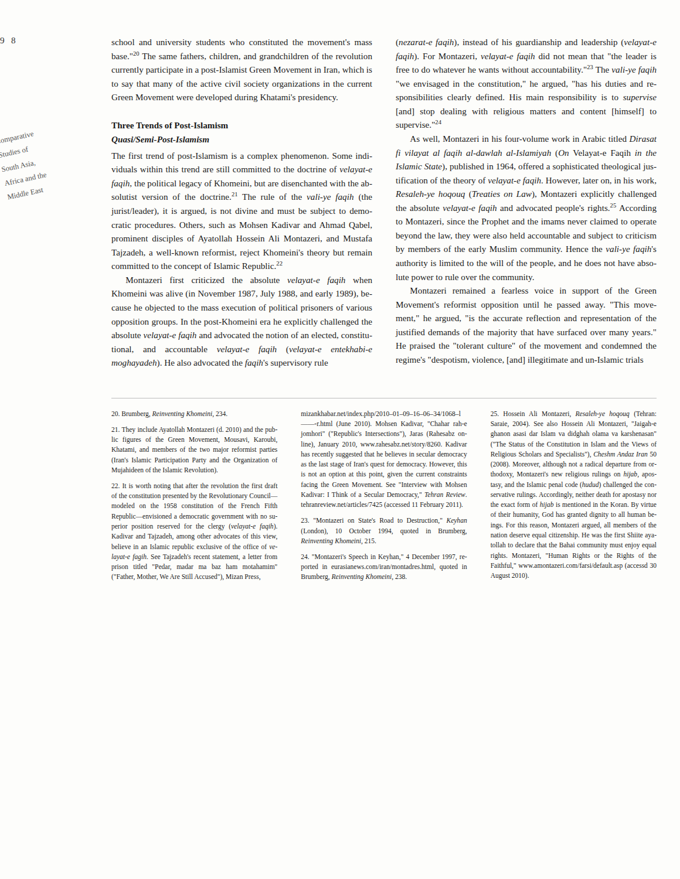9 8
Comparative Studies of South Asia, Africa and the Middle East
school and university students who constituted the movement's mass base."20 The same fathers, children, and grandchildren of the revolution currently participate in a post-Islamist Green Movement in Iran, which is to say that many of the active civil society organizations in the current Green Movement were developed during Khatami's presidency.
Three Trends of Post-Islamism
Quasi/Semi-Post-Islamism
The first trend of post-Islamism is a complex phenomenon. Some individuals within this trend are still committed to the doctrine of velayat-e faqih, the political legacy of Khomeini, but are disenchanted with the absolutist version of the doctrine.21 The rule of the vali-ye faqih (the jurist/leader), it is argued, is not divine and must be subject to democratic procedures. Others, such as Mohsen Kadivar and Ahmad Qabel, prominent disciples of Ayatollah Hossein Ali Montazeri, and Mustafa Tajzadeh, a well-known reformist, reject Khomeini's theory but remain committed to the concept of Islamic Republic.22
Montazeri first criticized the absolute velayat-e faqih when Khomeini was alive (in November 1987, July 1988, and early 1989), because he objected to the mass execution of political prisoners of various opposition groups. In the post-Khomeini era he explicitly challenged the absolute velayat-e faqih and advocated the notion of an elected, constitutional, and accountable velayat-e faqih (velayat-e entekhabi-e moghayadeh). He also advocated the faqih's supervisory rule
(nezarat-e faqih), instead of his guardianship and leadership (velayat-e faqih). For Montazeri, velayat-e faqih did not mean that "the leader is free to do whatever he wants without accountability."23 The vali-ye faqih "we envisaged in the constitution," he argued, "has his duties and responsibilities clearly defined. His main responsibility is to supervise [and] stop dealing with religious matters and content [himself] to supervise."24
As well, Montazeri in his four-volume work in Arabic titled Dirasat fi vilayat al faqih al-dawlah al-Islamiyah (On Velayat-e Faqih in the Islamic State), published in 1964, offered a sophisticated theological justification of the theory of velayat-e faqih. However, later on, in his work, Resaleh-ye hoqouq (Treaties on Law), Montazeri explicitly challenged the absolute velayat-e faqih and advocated people's rights.25 According to Montazeri, since the Prophet and the imams never claimed to operate beyond the law, they were also held accountable and subject to criticism by members of the early Muslim community. Hence the vali-ye faqih's authority is limited to the will of the people, and he does not have absolute power to rule over the community.
Montazeri remained a fearless voice in support of the Green Movement's reformist opposition until he passed away. "This movement," he argued, "is the accurate reflection and representation of the justified demands of the majority that have surfaced over many years." He praised the "tolerant culture" of the movement and condemned the regime's "despotism, violence, [and] illegitimate and un-Islamic trials
20. Brumberg, Reinventing Khomeini, 234.
21. They include Ayatollah Montazeri (d. 2010) and the public figures of the Green Movement, Mousavi, Karoubi, Khatami, and members of the two major reformist parties (Iran's Islamic Participation Party and the Organization of Mujahideen of the Islamic Revolution).
22. It is worth noting that after the revolution the first draft of the constitution presented by the Revolutionary Council—modeled on the 1958 constitution of the French Fifth Republic—envisioned a democratic government with no superior position reserved for the clergy (velayat-e faqih). Kadivar and Tajzadeh, among other advocates of this view, believe in an Islamic republic exclusive of the office of velayat-e fagih. See Tajzadeh's recent statement, a letter from prison titled "Pedar, madar ma baz ham motahamim" ("Father, Mother, We Are Still Accused"), Mizan Press,
mizankhabar.net/index.php/2010–01–09–16–06–34/1068–l——-r.html (June 2010). Mohsen Kadivar, "Chahar rah-e jomhori" ("Republic's Intersections"), Jaras (Rahesabz online), January 2010, www.rahesabz.net/story/8260. Kadivar has recently suggested that he believes in secular democracy as the last stage of Iran's quest for democracy. However, this is not an option at this point, given the current constraints facing the Green Movement. See "Interview with Mohsen Kadivar: I Think of a Secular Democracy," Tehran Review. tehranreview.net/articles/7425 (accessed 11 February 2011).
23. "Montazeri on State's Road to Destruction," Keyhan (London), 10 October 1994, quoted in Brumberg, Reinventing Khomeini, 215.
24. "Montazeri's Speech in Keyhan," 4 December 1997, reported in eurasianews.com/iran/montadres.html, quoted in Brumberg, Reinventing Khomeini, 238.
25. Hossein Ali Montazeri, Resaleh-ye hoqouq (Tehran: Saraie, 2004). See also Hossein Ali Montazeri, "Jaigah-e ghanon asasi dar Islam va didghah olama va karshenasan" ("The Status of the Constitution in Islam and the Views of Religious Scholars and Specialists"), Cheshm Andaz Iran 50 (2008). Moreover, although not a radical departure from orthodoxy, Montazeri's new religious rulings on hijab, apostasy, and the Islamic penal code (hudud) challenged the conservative rulings. Accordingly, neither death for apostasy nor the exact form of hijab is mentioned in the Koran. By virtue of their humanity, God has granted dignity to all human beings. For this reason, Montazeri argued, all members of the nation deserve equal citizenship. He was the first Shiite ayatollah to declare that the Bahai community must enjoy equal rights. Montazeri, "Human Rights or the Rights of the Faithful," www.amontazeri.com/farsi/default.asp (accessd 30 August 2010).